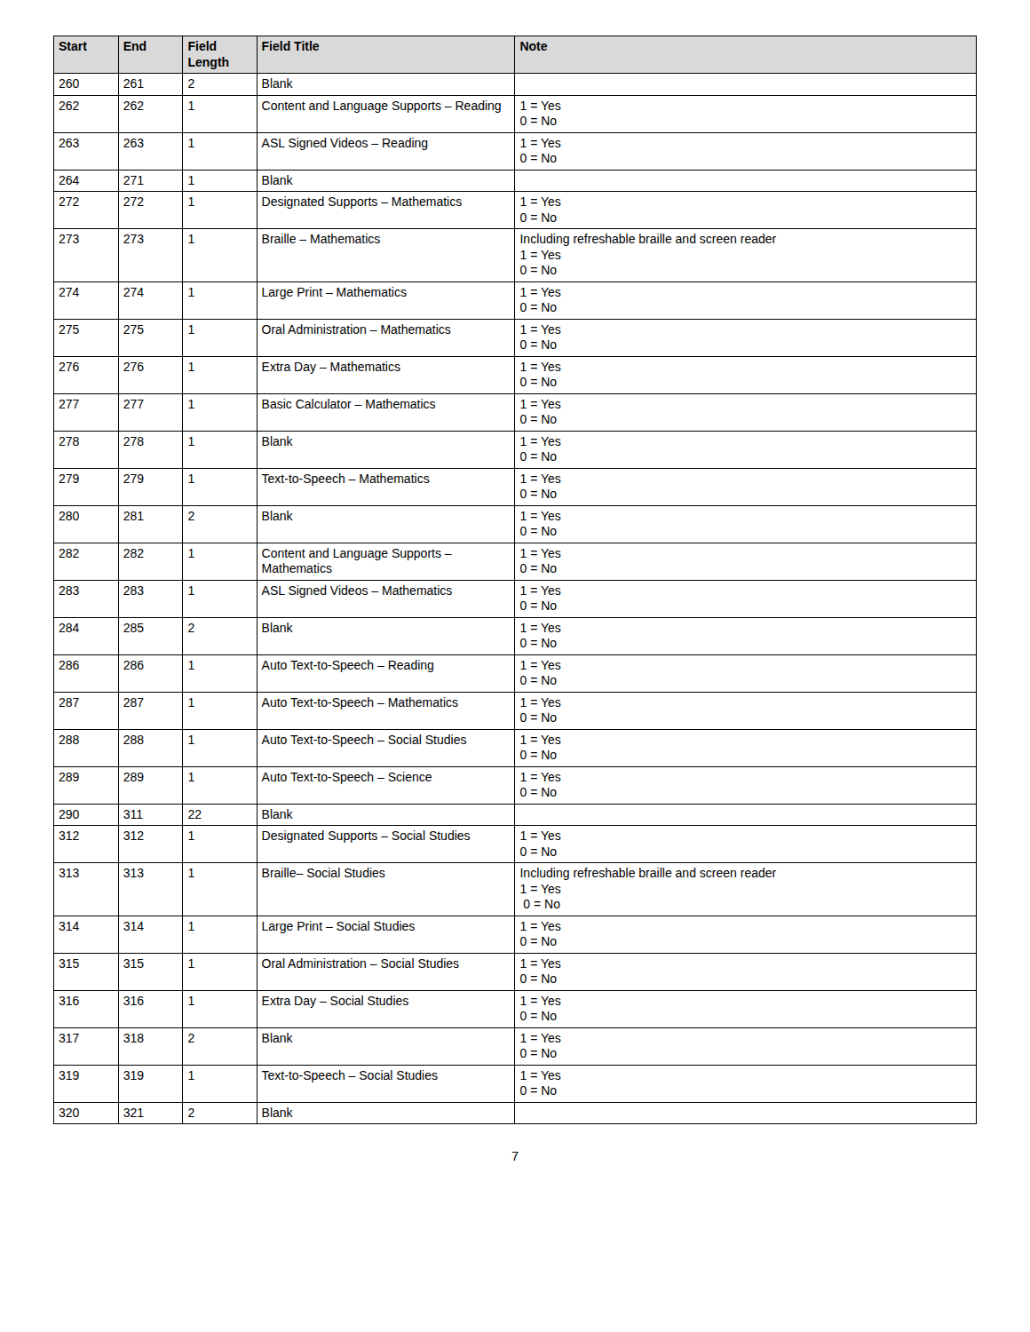| Start | End | Field Length | Field Title | Note |
| --- | --- | --- | --- | --- |
| 260 | 261 | 2 | Blank | |
| 262 | 262 | 1 | Content and Language Supports – Reading | 1 = Yes 0 = No |
| 263 | 263 | 1 | ASL Signed Videos – Reading | 1 = Yes 0 = No |
| 264 | 271 | 1 | Blank | |
| 272 | 272 | 1 | Designated Supports – Mathematics | 1 = Yes 0 = No |
| 273 | 273 | 1 | Braille – Mathematics | Including refreshable braille and screen reader 1 = Yes 0 = No |
| 274 | 274 | 1 | Large Print – Mathematics | 1 = Yes 0 = No |
| 275 | 275 | 1 | Oral Administration – Mathematics | 1 = Yes 0 = No |
| 276 | 276 | 1 | Extra Day – Mathematics | 1 = Yes 0 = No |
| 277 | 277 | 1 | Basic Calculator – Mathematics | 1 = Yes 0 = No |
| 278 | 278 | 1 | Blank | 1 = Yes 0 = No |
| 279 | 279 | 1 | Text-to-Speech – Mathematics | 1 = Yes 0 = No |
| 280 | 281 | 2 | Blank | 1 = Yes 0 = No |
| 282 | 282 | 1 | Content and Language Supports – Mathematics | 1 = Yes 0 = No |
| 283 | 283 | 1 | ASL Signed Videos – Mathematics | 1 = Yes 0 = No |
| 284 | 285 | 2 | Blank | 1 = Yes 0 = No |
| 286 | 286 | 1 | Auto Text-to-Speech – Reading | 1 = Yes 0 = No |
| 287 | 287 | 1 | Auto Text-to-Speech – Mathematics | 1 = Yes 0 = No |
| 288 | 288 | 1 | Auto Text-to-Speech – Social Studies | 1 = Yes 0 = No |
| 289 | 289 | 1 | Auto Text-to-Speech – Science | 1 = Yes 0 = No |
| 290 | 311 | 22 | Blank | |
| 312 | 312 | 1 | Designated Supports – Social Studies | 1 = Yes 0 = No |
| 313 | 313 | 1 | Braille– Social Studies | Including refreshable braille and screen reader 1 = Yes 0 = No |
| 314 | 314 | 1 | Large Print – Social Studies | 1 = Yes 0 = No |
| 315 | 315 | 1 | Oral Administration – Social Studies | 1 = Yes 0 = No |
| 316 | 316 | 1 | Extra Day – Social Studies | 1 = Yes 0 = No |
| 317 | 318 | 2 | Blank | 1 = Yes 0 = No |
| 319 | 319 | 1 | Text-to-Speech – Social Studies | 1 = Yes 0 = No |
| 320 | 321 | 2 | Blank | |
7